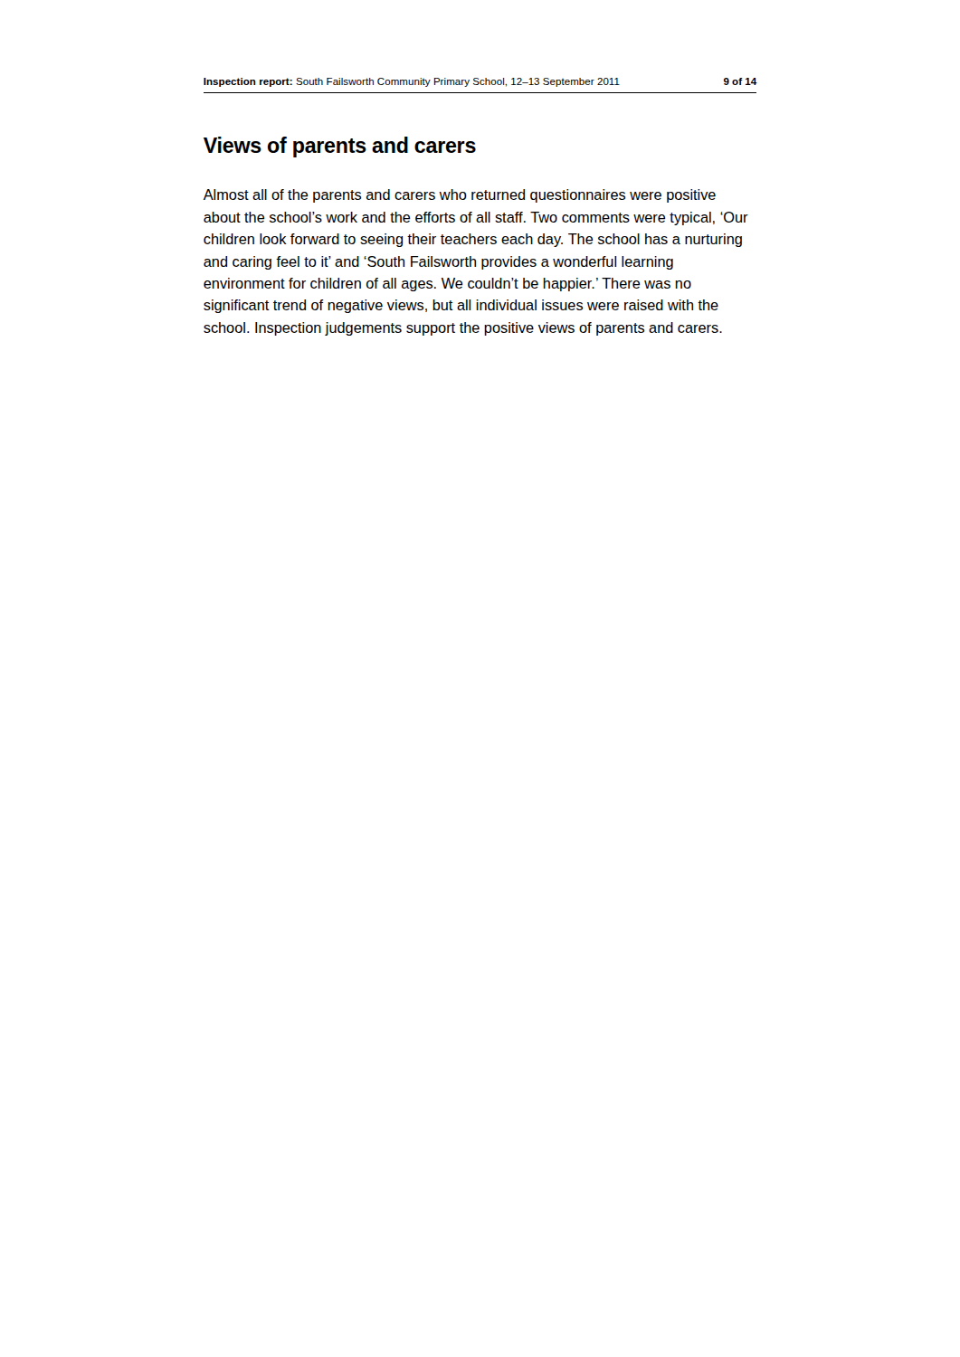Inspection report: South Failsworth Community Primary School, 12–13 September 2011
9 of 14
Views of parents and carers
Almost all of the parents and carers who returned questionnaires were positive about the school’s work and the efforts of all staff. Two comments were typical, ‘Our children look forward to seeing their teachers each day. The school has a nurturing and caring feel to it’ and ‘South Failsworth provides a wonderful learning environment for children of all ages. We couldn’t be happier.’ There was no significant trend of negative views, but all individual issues were raised with the school. Inspection judgements support the positive views of parents and carers.